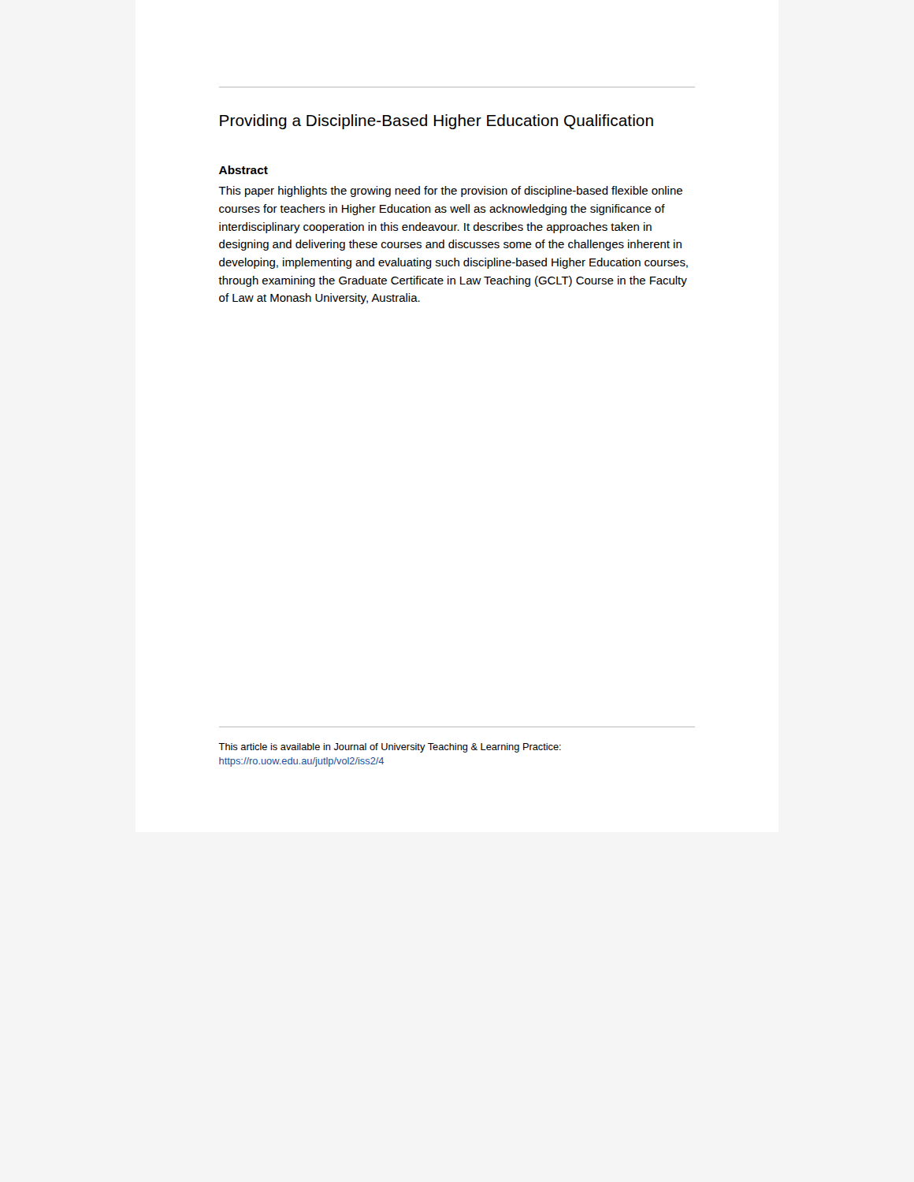Providing a Discipline-Based Higher Education Qualification
Abstract
This paper highlights the growing need for the provision of discipline-based flexible online courses for teachers in Higher Education as well as acknowledging the significance of interdisciplinary cooperation in this endeavour. It describes the approaches taken in designing and delivering these courses and discusses some of the challenges inherent in developing, implementing and evaluating such discipline-based Higher Education courses, through examining the Graduate Certificate in Law Teaching (GCLT) Course in the Faculty of Law at Monash University, Australia.
This article is available in Journal of University Teaching & Learning Practice: https://ro.uow.edu.au/jutlp/vol2/iss2/4